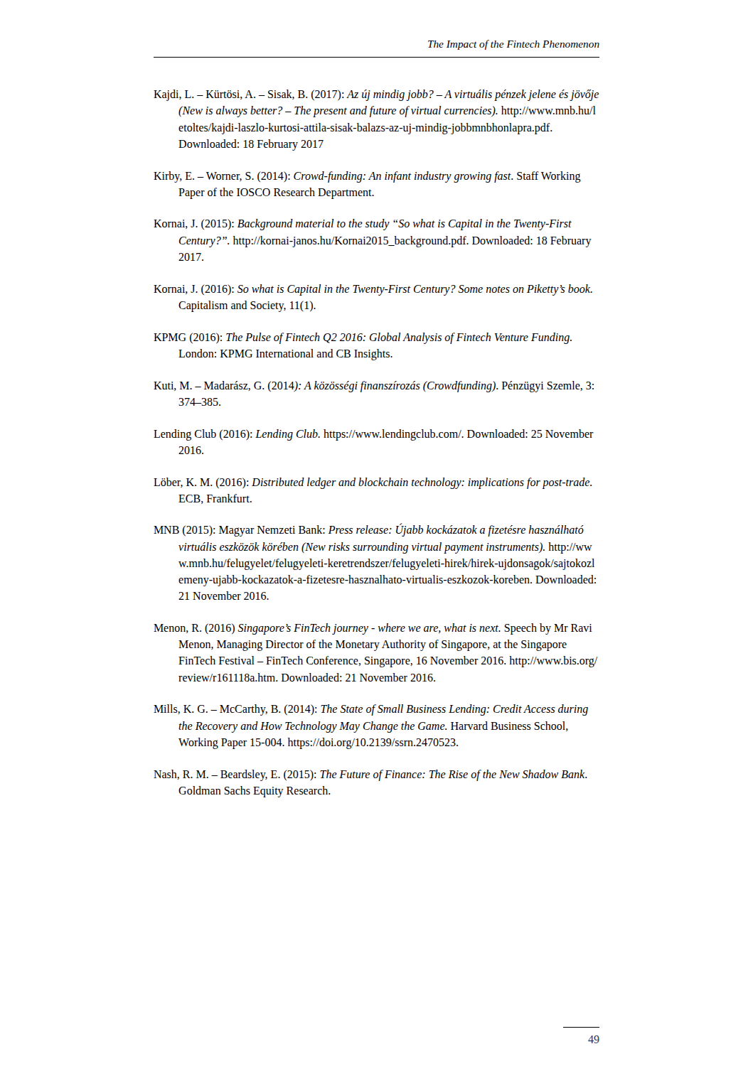The Impact of the Fintech Phenomenon
Kajdi, L. – Kürtösi, A. – Sisak, B. (2017): Az új mindig jobb? – A virtuális pénzek jelene és jövője (New is always better? – The present and future of virtual currencies). http://www.mnb.hu/letoltes/kajdi-laszlo-kurtosi-attila-sisak-balazs-az-uj-mindig-jobbmnbhonlapra.pdf. Downloaded: 18 February 2017
Kirby, E. – Worner, S. (2014): Crowd-funding: An infant industry growing fast. Staff Working Paper of the IOSCO Research Department.
Kornai, J. (2015): Background material to the study “So what is Capital in the Twenty-First Century?”. http://kornai-janos.hu/Kornai2015_background.pdf. Downloaded: 18 February 2017.
Kornai, J. (2016): So what is Capital in the Twenty-First Century? Some notes on Piketty’s book. Capitalism and Society, 11(1).
KPMG (2016): The Pulse of Fintech Q2 2016: Global Analysis of Fintech Venture Funding. London: KPMG International and CB Insights.
Kuti, M. – Madarász, G. (2014): A közösségi finanszírozás (Crowdfunding). Pénzügyi Szemle, 3: 374–385.
Lending Club (2016): Lending Club. https://www.lendingclub.com/. Downloaded: 25 November 2016.
Löber, K. M. (2016): Distributed ledger and blockchain technology: implications for post-trade. ECB, Frankfurt.
MNB (2015): Magyar Nemzeti Bank: Press release: Újabb kockázatok a fizetésre használható virtuális eszközök körében (New risks surrounding virtual payment instruments). http://www.mnb.hu/felugyelet/felugyeleti-keretrendszer/felugyeleti-hirek/hirek-ujdonsagok/sajtokozlemeny-ujabb-kockazatok-a-fizetesre-hasznalhato-virtualis-eszkozok-koreben. Downloaded: 21 November 2016.
Menon, R. (2016) Singapore’s FinTech journey - where we are, what is next. Speech by Mr Ravi Menon, Managing Director of the Monetary Authority of Singapore, at the Singapore FinTech Festival – FinTech Conference, Singapore, 16 November 2016. http://www.bis.org/review/r161118a.htm. Downloaded: 21 November 2016.
Mills, K. G. – McCarthy, B. (2014): The State of Small Business Lending: Credit Access during the Recovery and How Technology May Change the Game. Harvard Business School, Working Paper 15-004. https://doi.org/10.2139/ssrn.2470523.
Nash, R. M. – Beardsley, E. (2015): The Future of Finance: The Rise of the New Shadow Bank. Goldman Sachs Equity Research.
49